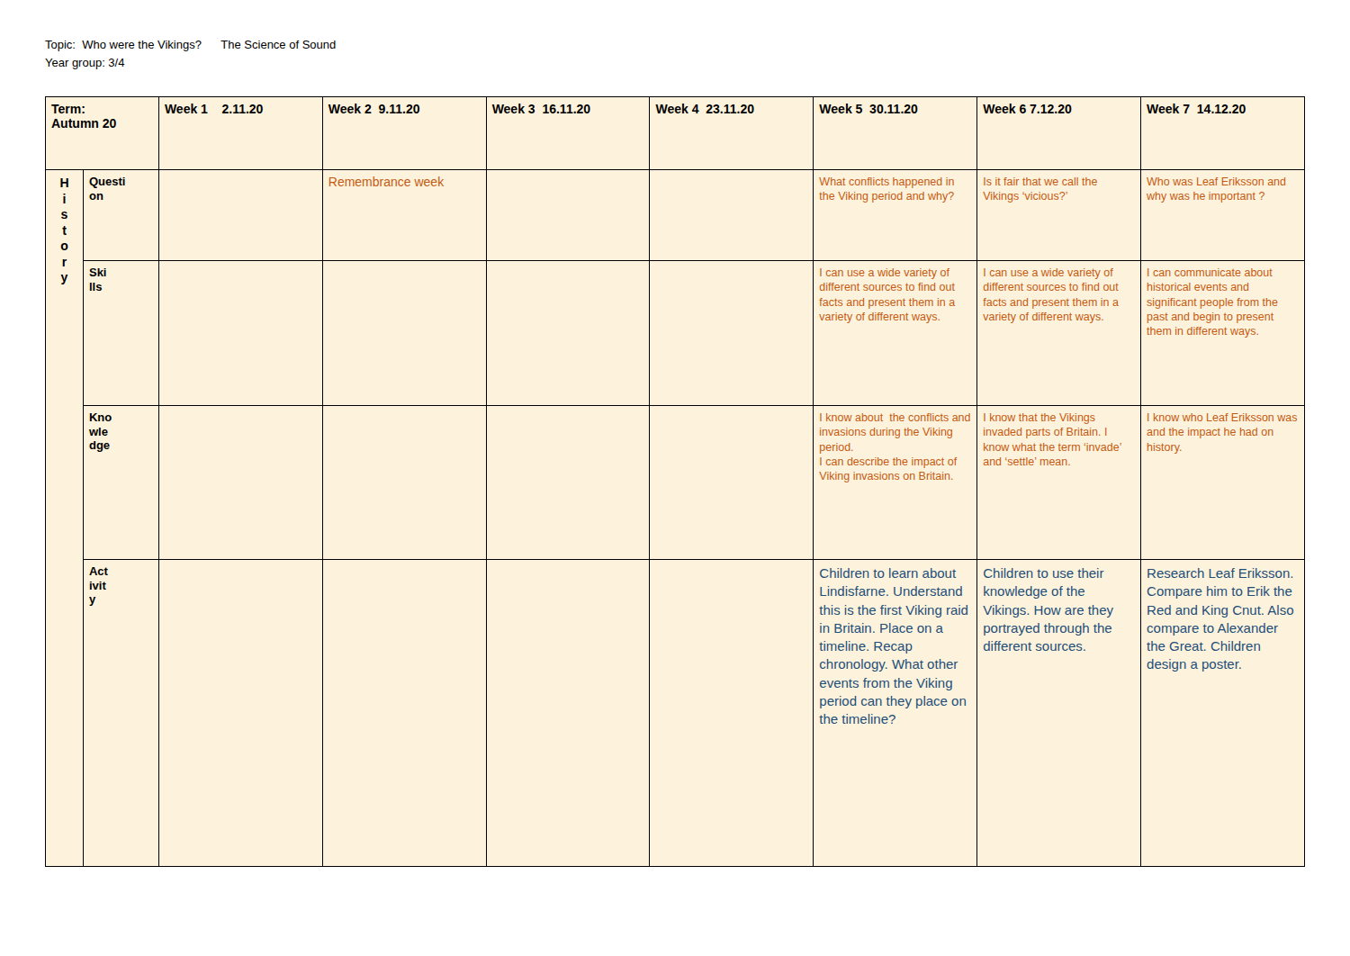Topic: Who were the Vikings? The Science of Sound
Year group: 3/4
| Term: Autumn 20 | Week 1 2.11.20 | Week 2 9.11.20 | Week 3 16.11.20 | Week 4 23.11.20 | Week 5 30.11.20 | Week 6 7.12.20 | Week 7 14.12.20 |
| --- | --- | --- | --- | --- | --- | --- | --- |
| H i s t o r y | Questi on | | Remembrance week | | | What conflicts happened in the Viking period and why? | Is it fair that we call the Vikings ‘vicious?’ | Who was Leaf Eriksson and why was he important ? |
| Ski lls | | | | | I can use a wide variety of different sources to find out facts and present them in a variety of different ways. | I can use a wide variety of different sources to find out facts and present them in a variety of different ways. | I can communicate about historical events and significant people from the past and begin to present them in different ways. |
| Kno wle dge | | | | | I know about the conflicts and invasions during the Viking period. I can describe the impact of Viking invasions on Britain. | I know that the Vikings invaded parts of Britain. I know what the term ‘invade’ and ‘settle’ mean. | I know who Leaf Eriksson was and the impact he had on history. |
| Act ivit y | | | | | Children to learn about Lindisfarne. Understand this is the first Viking raid in Britain. Place on a timeline. Recap chronology. What other events from the Viking period can they place on the timeline? | Children to use their knowledge of the Vikings. How are they portrayed through the different sources. | Research Leaf Eriksson. Compare him to Erik the Red and King Cnut. Also compare to Alexander the Great. Children design a poster. |